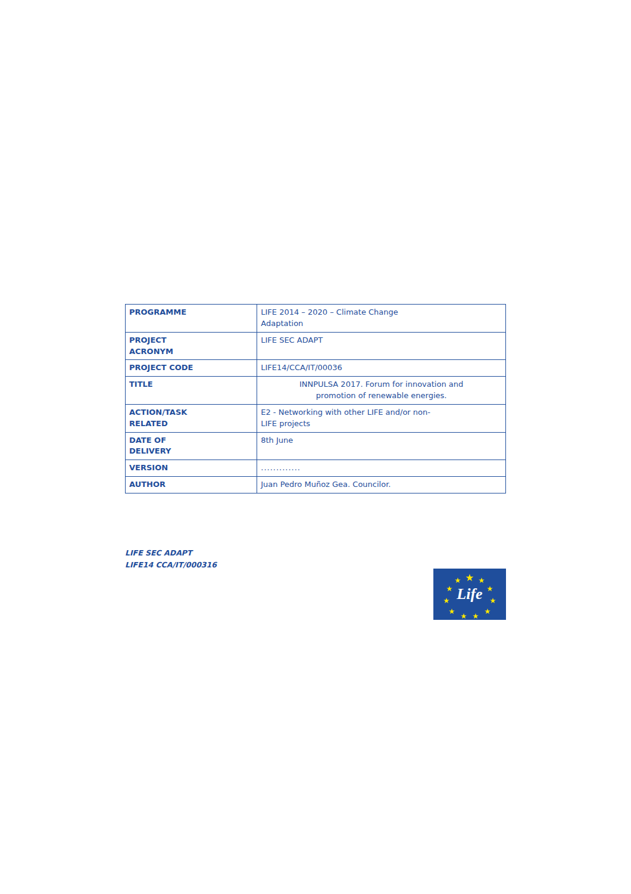| PROGRAMME | LIFE 2014 – 2020 – Climate Change Adaptation |
| PROJECT ACRONYM | LIFE SEC ADAPT |
| PROJECT CODE | LIFE14/CCA/IT/00036 |
| TITLE | INNPULSA 2017. Forum for innovation and promotion of renewable energies. |
| ACTION/TASK RELATED | E2 - Networking with other LIFE and/or non- LIFE projects |
| DATE OF DELIVERY | 8th June |
| VERSION | ............. |
| AUTHOR | Juan Pedro Muñoz Gea. Councilor. |
LIFE SEC ADAPT
LIFE14 CCA/IT/000316
Life